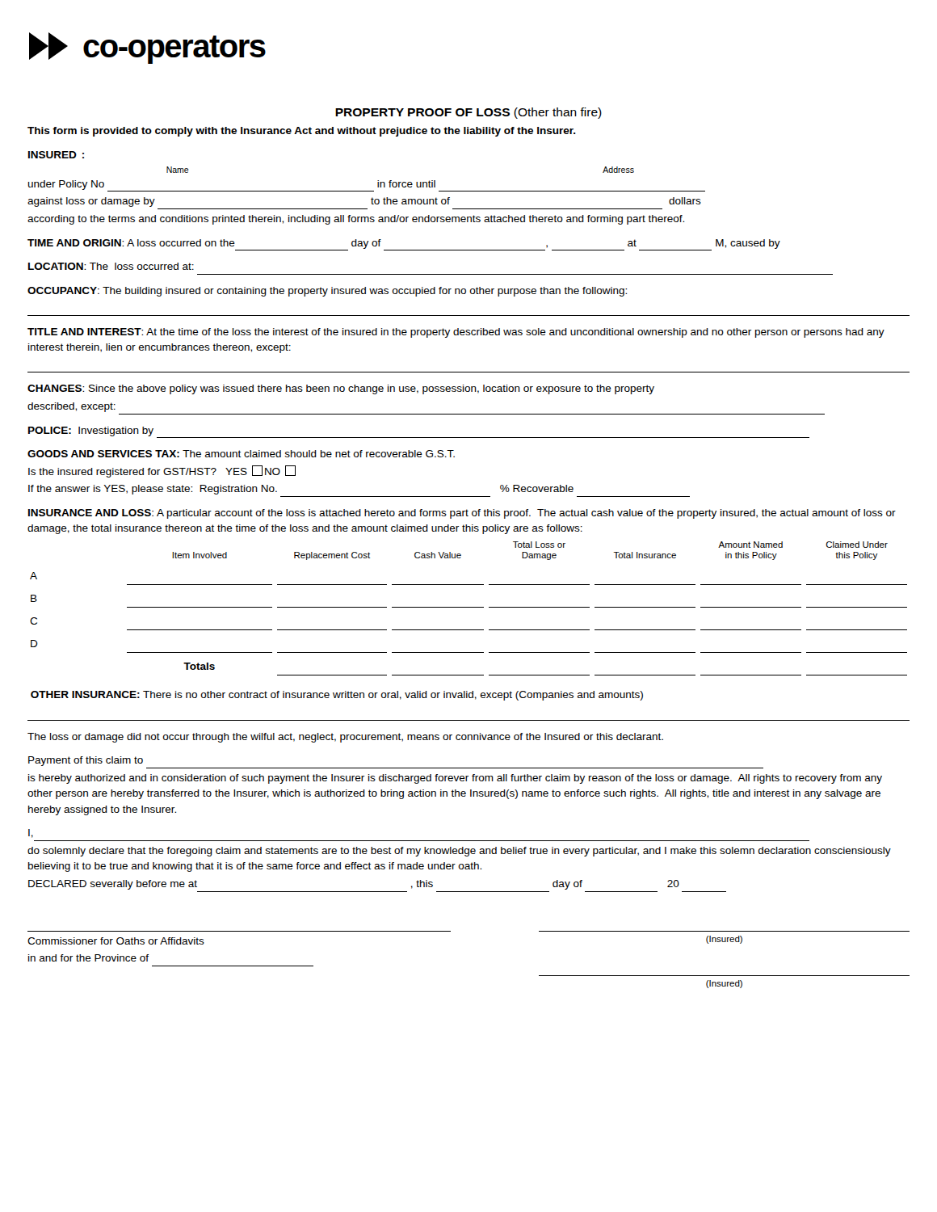co-operators
PROPERTY PROOF OF LOSS (Other than fire)
This form is provided to comply with the Insurance Act and without prejudice to the liability of the Insurer.
INSURED:
Name
Address
under Policy No in force until
against loss or damage by to the amount of dollars
according to the terms and conditions printed therein, including all forms and/or endorsements attached thereto and forming part thereof.
TIME AND ORIGIN: A loss occurred on the day of , at M, caused by
LOCATION: The loss occurred at:
OCCUPANCY: The building insured or containing the property insured was occupied for no other purpose than the following:
TITLE AND INTEREST: At the time of the loss the interest of the insured in the property described was sole and unconditional ownership and no other person or persons had any interest therein, lien or encumbrances thereon, except:
CHANGES: Since the above policy was issued there has been no change in use, possession, location or exposure to the property
described, except:
POLICE: Investigation by
GOODS AND SERVICES TAX: The amount claimed should be net of recoverable G.S.T.
Is the insured registered for GST/HST? YES NO
If the answer is YES, please state: Registration No. % Recoverable
INSURANCE AND LOSS: A particular account of the loss is attached hereto and forms part of this proof. The actual cash value of the property insured, the actual amount of loss or damage, the total insurance thereon at the time of the loss and the amount claimed under this policy are as follows:
| | Item Involved | Replacement Cost | Cash Value | Total Loss or Damage | Total Insurance | Amount Named in this Policy | Claimed Under this Policy |
| --- | --- | --- | --- | --- | --- | --- | --- |
| A | | | | | | | |
| B | | | | | | | |
| C | | | | | | | |
| D | | | | | | | |
| | Totals | | | | | | |
OTHER INSURANCE: There is no other contract of insurance written or oral, valid or invalid, except (Companies and amounts)
The loss or damage did not occur through the wilful act, neglect, procurement, means or connivance of the Insured or this declarant.
Payment of this claim to
is hereby authorized and in consideration of such payment the Insurer is discharged forever from all further claim by reason of the loss or damage. All rights to recovery from any other person are hereby transferred to the Insurer, which is authorized to bring action in the Insured(s) name to enforce such rights. All rights, title and interest in any salvage are hereby assigned to the Insurer.
I,
do solemnly declare that the foregoing claim and statements are to the best of my knowledge and belief true in every particular, and I make this solemn declaration consciensiously believing it to be true and knowing that it is of the same force and effect as if made under oath.
DECLARED severally before me at , this day of 20
Commissioner for Oaths or Affidavits
in and for the Province of
(Insured)
(Insured)